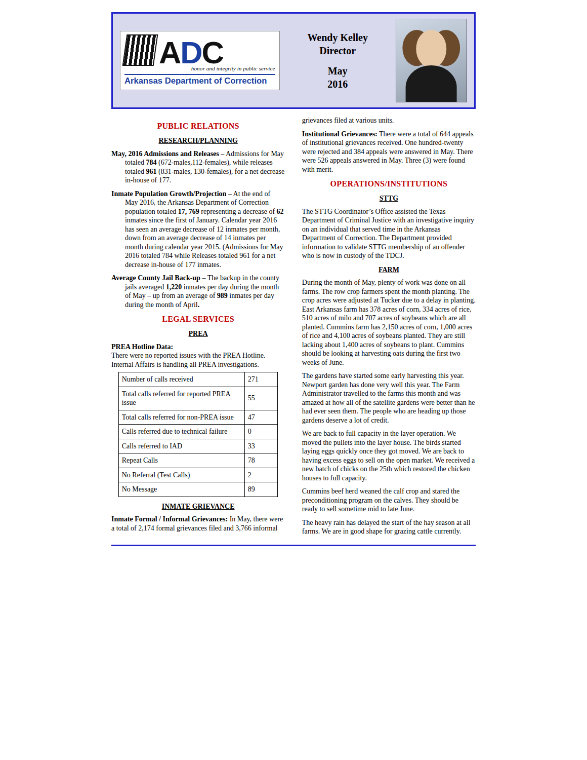ADC
honor and integrity in public service
Arkansas Department of Correction
Wendy Kelley
Director May
2016
PUBLIC RELATIONS
RESEARCH/PLANNING
May, 2016 Admissions and Releases – Admissions for May totaled 784 (672-males,112-females), while releases totaled 961 (831-males, 130-females), for a net decrease in-house of 177.
Inmate Population Growth/Projection – At the end of May 2016, the Arkansas Department of Correction population totaled 17, 769 representing a decrease of 62 inmates since the first of January. Calendar year 2016 has seen an average decrease of 12 inmates per month, down from an average decrease of 14 inmates per month during calendar year 2015. (Admissions for May 2016 totaled 784 while Releases totaled 961 for a net decrease in-house of 177 inmates.
Average County Jail Back-up – The backup in the county jails averaged 1,220 inmates per day during the month of May – up from an average of 989 inmates per day during the month of April.
LEGAL SERVICES
PREA
PREA Hotline Data:
There were no reported issues with the PREA Hotline. Internal Affairs is handling all PREA investigations.
| Number of calls received | 271 |
| Total calls referred for reported PREA issue | 55 |
| Total calls referred for non-PREA issue | 47 |
| Calls referred due to technical failure | 0 |
| Calls referred to IAD | 33 |
| Repeat Calls | 78 |
| No Referral (Test Calls) | 2 |
| No Message | 89 |
INMATE GRIEVANCE
Inmate Formal / Informal Grievances: In May, there were a total of 2,174 formal grievances filed and 3,766 informal grievances filed at various units.
Institutional Grievances: There were a total of 644 appeals of institutional grievances received. One hundred-twenty were rejected and 384 appeals were answered in May. There were 526 appeals answered in May. Three (3) were found with merit.
OPERATIONS/INSTITUTIONS
STTG
The STTG Coordinator’s Office assisted the Texas Department of Criminal Justice with an investigative inquiry on an individual that served time in the Arkansas Department of Correction. The Department provided information to validate STTG membership of an offender who is now in custody of the TDCJ.
FARM
During the month of May, plenty of work was done on all farms. The row crop farmers spent the month planting. The crop acres were adjusted at Tucker due to a delay in planting. East Arkansas farm has 378 acres of corn, 334 acres of rice, 510 acres of milo and 707 acres of soybeans which are all planted. Cummins farm has 2,150 acres of corn, 1,000 acres of rice and 4,100 acres of soybeans planted. They are still lacking about 1,400 acres of soybeans to plant. Cummins should be looking at harvesting oats during the first two weeks of June.
The gardens have started some early harvesting this year. Newport garden has done very well this year. The Farm Administrator travelled to the farms this month and was amazed at how all of the satellite gardens were better than he had ever seen them. The people who are heading up those gardens deserve a lot of credit.
We are back to full capacity in the layer operation. We moved the pullets into the layer house. The birds started laying eggs quickly once they got moved. We are back to having excess eggs to sell on the open market. We received a new batch of chicks on the 25th which restored the chicken houses to full capacity.
Cummins beef herd weaned the calf crop and stared the preconditioning program on the calves. They should be ready to sell sometime mid to late June.
The heavy rain has delayed the start of the hay season at all farms. We are in good shape for grazing cattle currently.